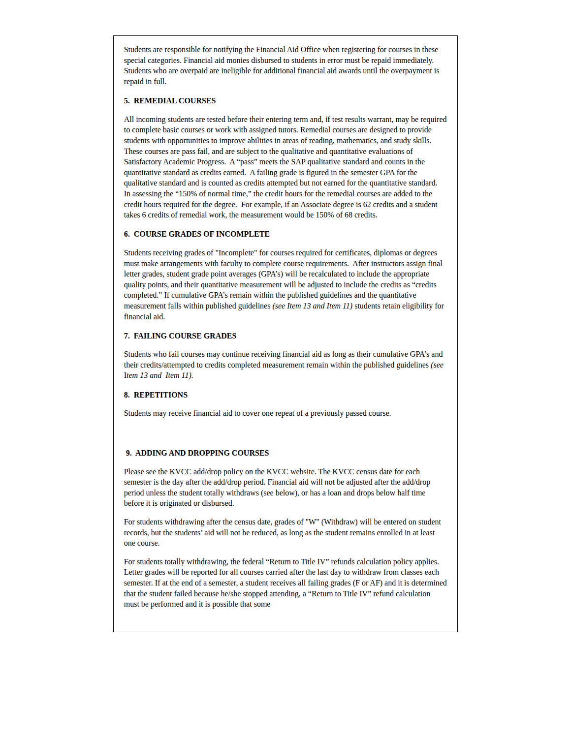Students are responsible for notifying the Financial Aid Office when registering for courses in these special categories. Financial aid monies disbursed to students in error must be repaid immediately. Students who are overpaid are ineligible for additional financial aid awards until the overpayment is repaid in full.
5. REMEDIAL COURSES
All incoming students are tested before their entering term and, if test results warrant, may be required to complete basic courses or work with assigned tutors. Remedial courses are designed to provide students with opportunities to improve abilities in areas of reading, mathematics, and study skills. These courses are pass fail, and are subject to the qualitative and quantitative evaluations of Satisfactory Academic Progress. A “pass” meets the SAP qualitative standard and counts in the quantitative standard as credits earned. A failing grade is figured in the semester GPA for the qualitative standard and is counted as credits attempted but not earned for the quantitative standard. In assessing the “150% of normal time,” the credit hours for the remedial courses are added to the credit hours required for the degree. For example, if an Associate degree is 62 credits and a student takes 6 credits of remedial work, the measurement would be 150% of 68 credits.
6. COURSE GRADES OF INCOMPLETE
Students receiving grades of "Incomplete" for courses required for certificates, diplomas or degrees must make arrangements with faculty to complete course requirements. After instructors assign final letter grades, student grade point averages (GPA’s) will be recalculated to include the appropriate quality points, and their quantitative measurement will be adjusted to include the credits as “credits completed.” If cumulative GPA’s remain within the published guidelines and the quantitative measurement falls within published guidelines (see Item 13 and Item 11) students retain eligibility for financial aid.
7. FAILING COURSE GRADES
Students who fail courses may continue receiving financial aid as long as their cumulative GPA’s and their credits/attempted to credits completed measurement remain within the published guidelines (see Item 13 and Item 11).
8. REPETITIONS
Students may receive financial aid to cover one repeat of a previously passed course.
9. ADDING AND DROPPING COURSES
Please see the KVCC add/drop policy on the KVCC website. The KVCC census date for each semester is the day after the add/drop period. Financial aid will not be adjusted after the add/drop period unless the student totally withdraws (see below), or has a loan and drops below half time before it is originated or disbursed.
For students withdrawing after the census date, grades of "W" (Withdraw) will be entered on student records, but the students’ aid will not be reduced, as long as the student remains enrolled in at least one course.
For students totally withdrawing, the federal “Return to Title IV” refunds calculation policy applies. Letter grades will be reported for all courses carried after the last day to withdraw from classes each semester. If at the end of a semester, a student receives all failing grades (F or AF) and it is determined that the student failed because he/she stopped attending, a “Return to Title IV” refund calculation must be performed and it is possible that some